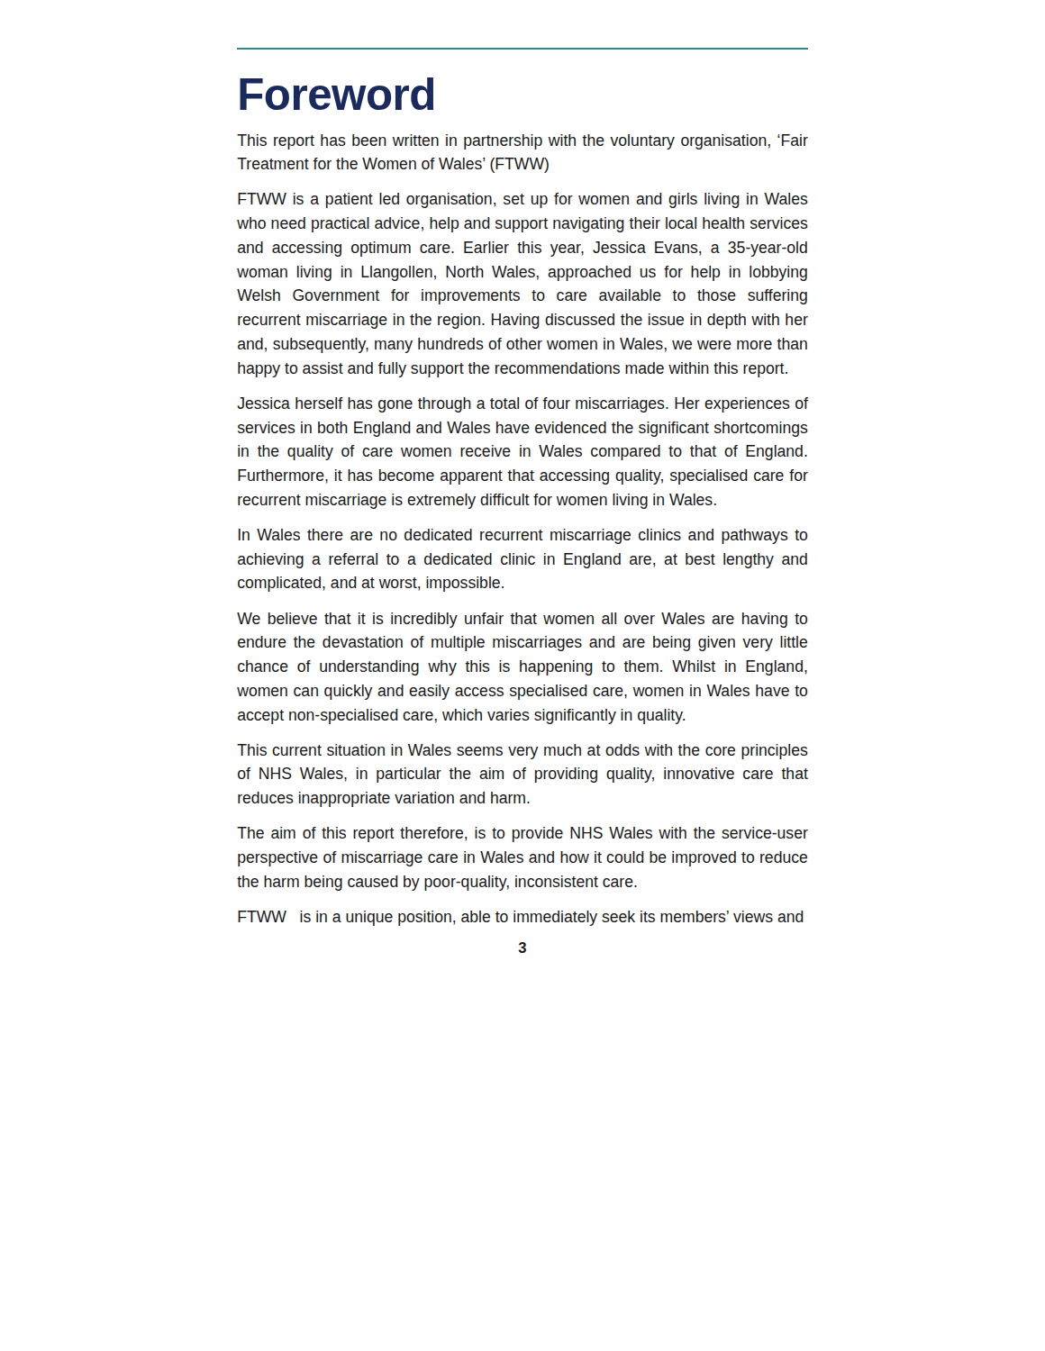Foreword
This report has been written in partnership with the voluntary organisation, ‘Fair Treatment for the Women of Wales’ (FTWW)
FTWW is a patient led organisation, set up for women and girls living in Wales who need practical advice, help and support navigating their local health services and accessing optimum care. Earlier this year, Jessica Evans, a 35-year-old woman living in Llangollen, North Wales, approached us for help in lobbying Welsh Government for improvements to care available to those suffering recurrent miscarriage in the region. Having discussed the issue in depth with her and, subsequently, many hundreds of other women in Wales, we were more than happy to assist and fully support the recommendations made within this report.
Jessica herself has gone through a total of four miscarriages. Her experiences of services in both England and Wales have evidenced the significant shortcomings in the quality of care women receive in Wales compared to that of England. Furthermore, it has become apparent that accessing quality, specialised care for recurrent miscarriage is extremely difficult for women living in Wales.
In Wales there are no dedicated recurrent miscarriage clinics and pathways to achieving a referral to a dedicated clinic in England are, at best lengthy and complicated, and at worst, impossible.
We believe that it is incredibly unfair that women all over Wales are having to endure the devastation of multiple miscarriages and are being given very little chance of understanding why this is happening to them. Whilst in England, women can quickly and easily access specialised care, women in Wales have to accept non-specialised care, which varies significantly in quality.
This current situation in Wales seems very much at odds with the core principles of NHS Wales, in particular the aim of providing quality, innovative care that reduces inappropriate variation and harm.
The aim of this report therefore, is to provide NHS Wales with the service-user perspective of miscarriage care in Wales and how it could be improved to reduce the harm being caused by poor-quality, inconsistent care.
FTWW is in a unique position, able to immediately seek its members’ views and
3